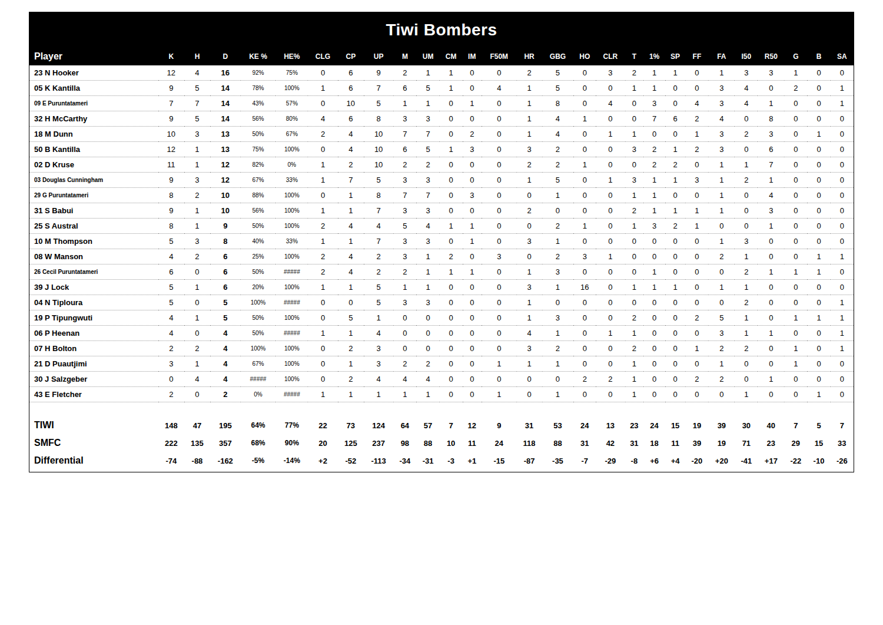Tiwi Bombers
| Player | K | H | D | KE % | HE% | CLG | CP | UP | M | UM | CM | IM | F50M | HR | GBG | HO | CLR | T | 1% | SP | FF | FA | I50 | R50 | G | B | SA |
| --- | --- | --- | --- | --- | --- | --- | --- | --- | --- | --- | --- | --- | --- | --- | --- | --- | --- | --- | --- | --- | --- | --- | --- | --- | --- | --- | --- |
| 23 N Hooker | 12 | 4 | 16 | 92% | 75% | 0 | 6 | 9 | 2 | 1 | 1 | 0 | 0 | 2 | 5 | 0 | 3 | 2 | 1 | 1 | 0 | 1 | 3 | 3 | 1 | 0 | 0 |
| 05 K Kantilla | 9 | 5 | 14 | 78% | 100% | 1 | 6 | 7 | 6 | 5 | 1 | 0 | 4 | 1 | 5 | 0 | 0 | 1 | 1 | 0 | 0 | 3 | 4 | 0 | 2 | 0 | 1 |
| 09 E Puruntatameri | 7 | 7 | 14 | 43% | 57% | 0 | 10 | 5 | 1 | 1 | 0 | 1 | 0 | 1 | 8 | 0 | 4 | 0 | 3 | 0 | 4 | 3 | 4 | 1 | 0 | 0 | 1 |
| 32 H McCarthy | 9 | 5 | 14 | 56% | 80% | 4 | 6 | 8 | 3 | 3 | 0 | 0 | 0 | 1 | 4 | 1 | 0 | 0 | 7 | 6 | 2 | 4 | 0 | 8 | 0 | 0 | 0 |
| 18 M Dunn | 10 | 3 | 13 | 50% | 67% | 2 | 4 | 10 | 7 | 7 | 0 | 2 | 0 | 1 | 4 | 0 | 1 | 1 | 0 | 0 | 1 | 3 | 2 | 3 | 0 | 1 | 0 |
| 50 B Kantilla | 12 | 1 | 13 | 75% | 100% | 0 | 4 | 10 | 6 | 5 | 1 | 3 | 0 | 3 | 2 | 0 | 0 | 3 | 2 | 1 | 2 | 3 | 0 | 6 | 0 | 0 | 0 |
| 02 D Kruse | 11 | 1 | 12 | 82% | 0% | 1 | 2 | 10 | 2 | 2 | 0 | 0 | 0 | 2 | 2 | 1 | 0 | 0 | 2 | 2 | 0 | 1 | 1 | 7 | 0 | 0 | 0 |
| 03 Douglas Cunningham | 9 | 3 | 12 | 67% | 33% | 1 | 7 | 5 | 3 | 3 | 0 | 0 | 0 | 1 | 5 | 0 | 1 | 3 | 1 | 1 | 3 | 1 | 2 | 1 | 0 | 0 | 0 |
| 29 G Puruntatameri | 8 | 2 | 10 | 88% | 100% | 0 | 1 | 8 | 7 | 7 | 0 | 3 | 0 | 0 | 1 | 0 | 0 | 1 | 1 | 0 | 0 | 1 | 0 | 4 | 0 | 0 | 0 |
| 31 S Babui | 9 | 1 | 10 | 56% | 100% | 1 | 1 | 7 | 3 | 3 | 0 | 0 | 0 | 2 | 0 | 0 | 0 | 2 | 1 | 1 | 1 | 1 | 0 | 3 | 0 | 0 | 0 |
| 25 S Austral | 8 | 1 | 9 | 50% | 100% | 2 | 4 | 4 | 5 | 4 | 1 | 1 | 0 | 0 | 2 | 1 | 0 | 1 | 3 | 2 | 1 | 0 | 0 | 1 | 0 | 0 | 0 |
| 10 M Thompson | 5 | 3 | 8 | 40% | 33% | 1 | 1 | 7 | 3 | 3 | 0 | 1 | 0 | 3 | 1 | 0 | 0 | 0 | 0 | 0 | 0 | 1 | 3 | 0 | 0 | 0 | 0 |
| 08 W Manson | 4 | 2 | 6 | 25% | 100% | 2 | 4 | 2 | 3 | 1 | 2 | 0 | 3 | 0 | 2 | 3 | 1 | 0 | 0 | 0 | 0 | 2 | 1 | 0 | 0 | 1 | 1 |
| 26 Cecil Puruntatameri | 6 | 0 | 6 | 50% | ##### | 2 | 4 | 2 | 2 | 1 | 1 | 1 | 0 | 1 | 3 | 0 | 0 | 0 | 1 | 0 | 0 | 0 | 2 | 1 | 1 | 1 | 0 |
| 39 J Lock | 5 | 1 | 6 | 20% | 100% | 1 | 1 | 5 | 1 | 1 | 0 | 0 | 0 | 3 | 1 | 16 | 0 | 1 | 1 | 1 | 0 | 1 | 1 | 0 | 0 | 0 | 0 |
| 04 N Tiploura | 5 | 0 | 5 | 100% | ##### | 0 | 0 | 5 | 3 | 3 | 0 | 0 | 0 | 1 | 0 | 0 | 0 | 0 | 0 | 0 | 0 | 0 | 2 | 0 | 0 | 0 | 1 |
| 19 P Tipungwuti | 4 | 1 | 5 | 50% | 100% | 0 | 5 | 1 | 0 | 0 | 0 | 0 | 0 | 1 | 3 | 0 | 0 | 2 | 0 | 0 | 2 | 5 | 1 | 0 | 1 | 1 | 1 |
| 06 P Heenan | 4 | 0 | 4 | 50% | ##### | 1 | 1 | 4 | 0 | 0 | 0 | 0 | 0 | 4 | 1 | 0 | 1 | 1 | 0 | 0 | 0 | 3 | 1 | 1 | 0 | 0 | 1 |
| 07 H Bolton | 2 | 2 | 4 | 100% | 100% | 0 | 2 | 3 | 0 | 0 | 0 | 0 | 0 | 3 | 2 | 0 | 0 | 2 | 0 | 0 | 1 | 2 | 2 | 0 | 1 | 0 | 1 |
| 21 D Puautjimi | 3 | 1 | 4 | 67% | 100% | 0 | 1 | 3 | 2 | 2 | 0 | 0 | 1 | 1 | 1 | 0 | 0 | 1 | 0 | 0 | 0 | 1 | 0 | 0 | 1 | 0 | 0 |
| 30 J Salzgeber | 0 | 4 | 4 | ##### | 100% | 0 | 2 | 4 | 4 | 4 | 0 | 0 | 0 | 0 | 0 | 2 | 2 | 1 | 0 | 0 | 2 | 2 | 0 | 1 | 0 | 0 | 0 |
| 43 E Fletcher | 2 | 0 | 2 | 0% | ##### | 1 | 1 | 1 | 1 | 1 | 0 | 0 | 1 | 0 | 1 | 0 | 0 | 1 | 0 | 0 | 0 | 0 | 1 | 0 | 0 | 1 | 0 |
| TIWI | 148 | 47 | 195 | 64% | 77% | 22 | 73 | 124 | 64 | 57 | 7 | 12 | 9 | 31 | 53 | 24 | 13 | 23 | 24 | 15 | 19 | 39 | 30 | 40 | 7 | 5 | 7 |
| SMFC | 222 | 135 | 357 | 68% | 90% | 20 | 125 | 237 | 98 | 88 | 10 | 11 | 24 | 118 | 88 | 31 | 42 | 31 | 18 | 11 | 39 | 19 | 71 | 23 | 29 | 15 | 33 |
| Differential | -74 | -88 | -162 | -5% | -14% | +2 | -52 | -113 | -34 | -31 | -3 | +1 | -15 | -87 | -35 | -7 | -29 | -8 | +6 | +4 | -20 | +20 | -41 | +17 | -22 | -10 | -26 |